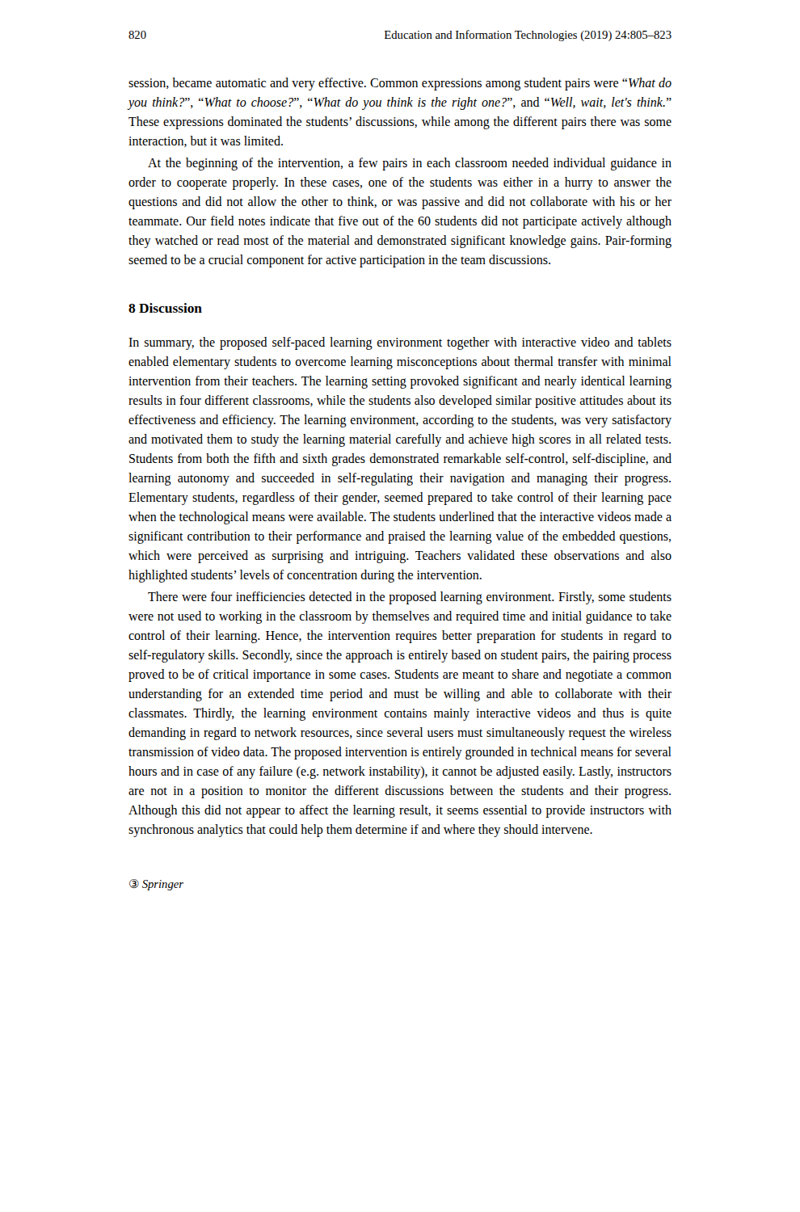820 Education and Information Technologies (2019) 24:805–823
session, became automatic and very effective. Common expressions among student pairs were “What do you think?”, “What to choose?”, “What do you think is the right one?”, and “Well, wait, let's think.” These expressions dominated the students’ discussions, while among the different pairs there was some interaction, but it was limited.
At the beginning of the intervention, a few pairs in each classroom needed individual guidance in order to cooperate properly. In these cases, one of the students was either in a hurry to answer the questions and did not allow the other to think, or was passive and did not collaborate with his or her teammate. Our field notes indicate that five out of the 60 students did not participate actively although they watched or read most of the material and demonstrated significant knowledge gains. Pair-forming seemed to be a crucial component for active participation in the team discussions.
8 Discussion
In summary, the proposed self-paced learning environment together with interactive video and tablets enabled elementary students to overcome learning misconceptions about thermal transfer with minimal intervention from their teachers. The learning setting provoked significant and nearly identical learning results in four different classrooms, while the students also developed similar positive attitudes about its effectiveness and efficiency. The learning environment, according to the students, was very satisfactory and motivated them to study the learning material carefully and achieve high scores in all related tests. Students from both the fifth and sixth grades demonstrated remarkable self-control, self-discipline, and learning autonomy and succeeded in self-regulating their navigation and managing their progress. Elementary students, regardless of their gender, seemed prepared to take control of their learning pace when the technological means were available. The students underlined that the interactive videos made a significant contribution to their performance and praised the learning value of the embedded questions, which were perceived as surprising and intriguing. Teachers validated these observations and also highlighted students’ levels of concentration during the intervention.
There were four inefficiencies detected in the proposed learning environment. Firstly, some students were not used to working in the classroom by themselves and required time and initial guidance to take control of their learning. Hence, the intervention requires better preparation for students in regard to self-regulatory skills. Secondly, since the approach is entirely based on student pairs, the pairing process proved to be of critical importance in some cases. Students are meant to share and negotiate a common understanding for an extended time period and must be willing and able to collaborate with their classmates. Thirdly, the learning environment contains mainly interactive videos and thus is quite demanding in regard to network resources, since several users must simultaneously request the wireless transmission of video data. The proposed intervention is entirely grounded in technical means for several hours and in case of any failure (e.g. network instability), it cannot be adjusted easily. Lastly, instructors are not in a position to monitor the different discussions between the students and their progress. Although this did not appear to affect the learning result, it seems essential to provide instructors with synchronous analytics that could help them determine if and where they should intervene.
③ Springer